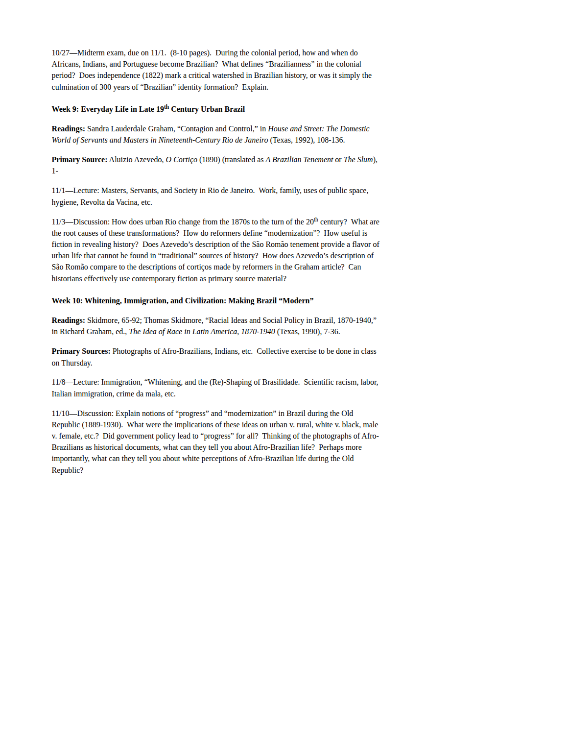10/27—Midterm exam, due on 11/1. (8-10 pages). During the colonial period, how and when do Africans, Indians, and Portuguese become Brazilian? What defines “Brazilianness” in the colonial period? Does independence (1822) mark a critical watershed in Brazilian history, or was it simply the culmination of 300 years of “Brazilian” identity formation? Explain.
Week 9: Everyday Life in Late 19th Century Urban Brazil
Readings: Sandra Lauderdale Graham, “Contagion and Control,” in House and Street: The Domestic World of Servants and Masters in Nineteenth-Century Rio de Janeiro (Texas, 1992), 108-136.
Primary Source: Aluizio Azevedo, O Cortiço (1890) (translated as A Brazilian Tenement or The Slum), 1-
11/1—Lecture: Masters, Servants, and Society in Rio de Janeiro. Work, family, uses of public space, hygiene, Revolta da Vacina, etc.
11/3—Discussion: How does urban Rio change from the 1870s to the turn of the 20th century? What are the root causes of these transformations? How do reformers define “modernization”? How useful is fiction in revealing history? Does Azevedo’s description of the São Romão tenement provide a flavor of urban life that cannot be found in “traditional” sources of history? How does Azevedo’s description of São Romão compare to the descriptions of cortiços made by reformers in the Graham article? Can historians effectively use contemporary fiction as primary source material?
Week 10: Whitening, Immigration, and Civilization: Making Brazil “Modern”
Readings: Skidmore, 65-92; Thomas Skidmore, “Racial Ideas and Social Policy in Brazil, 1870-1940,” in Richard Graham, ed., The Idea of Race in Latin America, 1870-1940 (Texas, 1990), 7-36.
Primary Sources: Photographs of Afro-Brazilians, Indians, etc. Collective exercise to be done in class on Thursday.
11/8—Lecture: Immigration, “Whitening, and the (Re)-Shaping of Brasilidade. Scientific racism, labor, Italian immigration, crime da mala, etc.
11/10—Discussion: Explain notions of “progress” and “modernization” in Brazil during the Old Republic (1889-1930). What were the implications of these ideas on urban v. rural, white v. black, male v. female, etc.? Did government policy lead to “progress” for all? Thinking of the photographs of Afro-Brazilians as historical documents, what can they tell you about Afro-Brazilian life? Perhaps more importantly, what can they tell you about white perceptions of Afro-Brazilian life during the Old Republic?